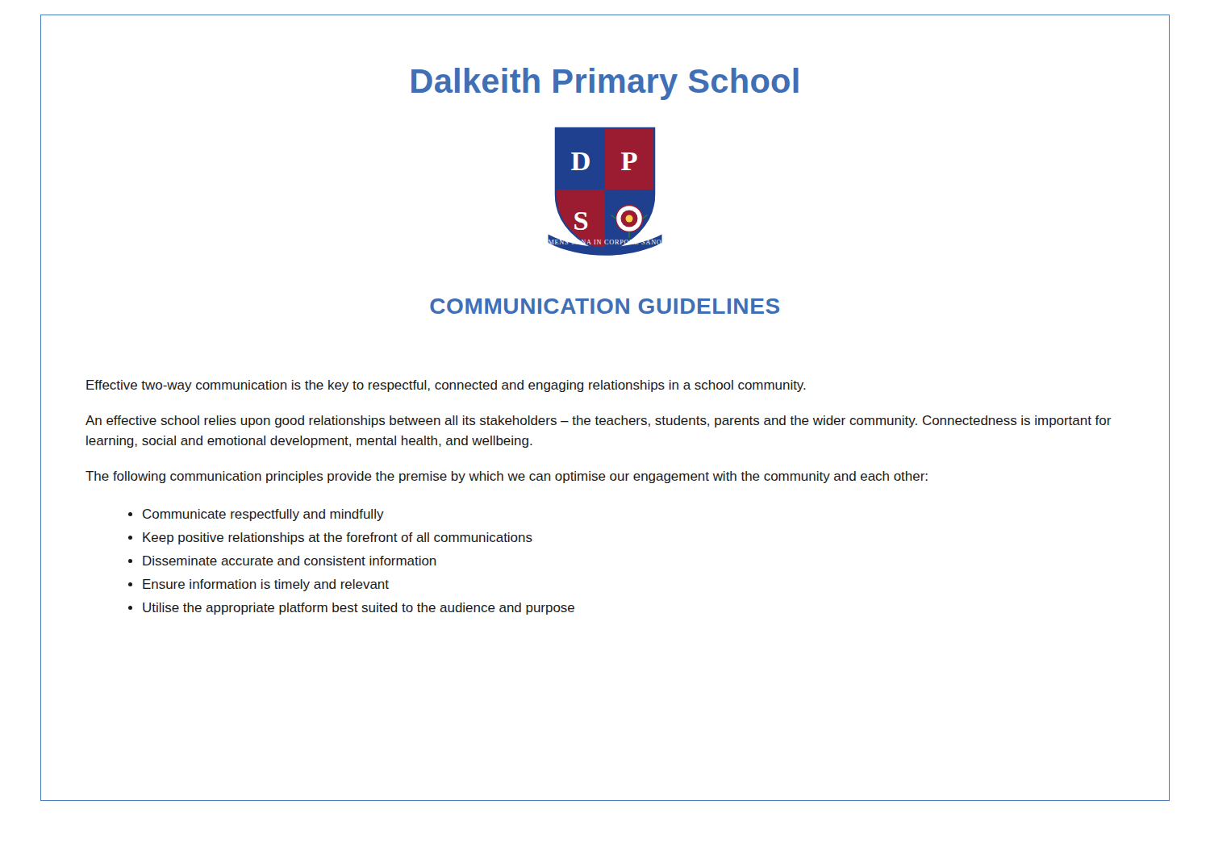Dalkeith Primary School
D P S MENS SANA IN CORPORE SANO
COMMUNICATION GUIDELINES
Effective two-way communication is the key to respectful, connected and engaging relationships in a school community.
An effective school relies upon good relationships between all its stakeholders – the teachers, students, parents and the wider community. Connectedness is important for learning, social and emotional development, mental health, and wellbeing.
The following communication principles provide the premise by which we can optimise our engagement with the community and each other:
Communicate respectfully and mindfully
Keep positive relationships at the forefront of all communications
Disseminate accurate and consistent information
Ensure information is timely and relevant
Utilise the appropriate platform best suited to the audience and purpose